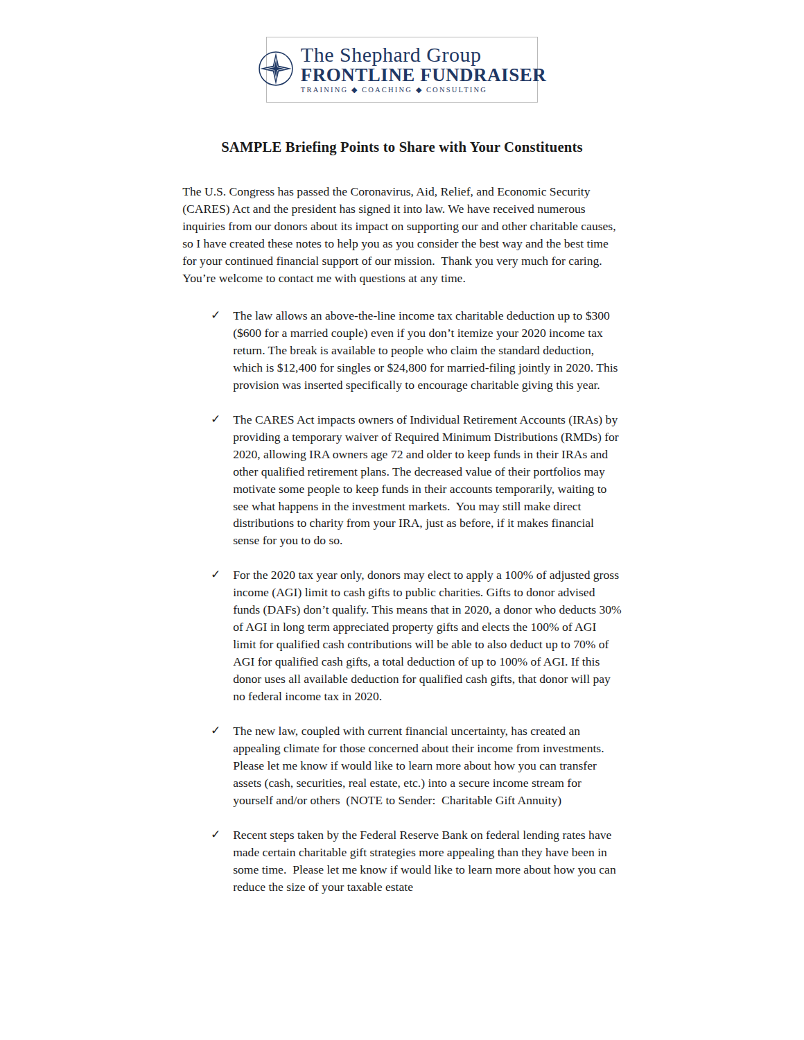The Shephard Group
FRONTLINE FUNDRAISER
TRAINING ◆ COACHING ◆ CONSULTING
SAMPLE Briefing Points to Share with Your Constituents
The U.S. Congress has passed the Coronavirus, Aid, Relief, and Economic Security (CARES) Act and the president has signed it into law. We have received numerous inquiries from our donors about its impact on supporting our and other charitable causes, so I have created these notes to help you as you consider the best way and the best time for your continued financial support of our mission. Thank you very much for caring. You’re welcome to contact me with questions at any time.
The law allows an above-the-line income tax charitable deduction up to $300 ($600 for a married couple) even if you don’t itemize your 2020 income tax return. The break is available to people who claim the standard deduction, which is $12,400 for singles or $24,800 for married-filing jointly in 2020. This provision was inserted specifically to encourage charitable giving this year.
The CARES Act impacts owners of Individual Retirement Accounts (IRAs) by providing a temporary waiver of Required Minimum Distributions (RMDs) for 2020, allowing IRA owners age 72 and older to keep funds in their IRAs and other qualified retirement plans. The decreased value of their portfolios may motivate some people to keep funds in their accounts temporarily, waiting to see what happens in the investment markets. You may still make direct distributions to charity from your IRA, just as before, if it makes financial sense for you to do so.
For the 2020 tax year only, donors may elect to apply a 100% of adjusted gross income (AGI) limit to cash gifts to public charities. Gifts to donor advised funds (DAFs) don’t qualify. This means that in 2020, a donor who deducts 30% of AGI in long term appreciated property gifts and elects the 100% of AGI limit for qualified cash contributions will be able to also deduct up to 70% of AGI for qualified cash gifts, a total deduction of up to 100% of AGI. If this donor uses all available deduction for qualified cash gifts, that donor will pay no federal income tax in 2020.
The new law, coupled with current financial uncertainty, has created an appealing climate for those concerned about their income from investments. Please let me know if would like to learn more about how you can transfer assets (cash, securities, real estate, etc.) into a secure income stream for yourself and/or others (NOTE to Sender: Charitable Gift Annuity)
Recent steps taken by the Federal Reserve Bank on federal lending rates have made certain charitable gift strategies more appealing than they have been in some time. Please let me know if would like to learn more about how you can reduce the size of your taxable estate